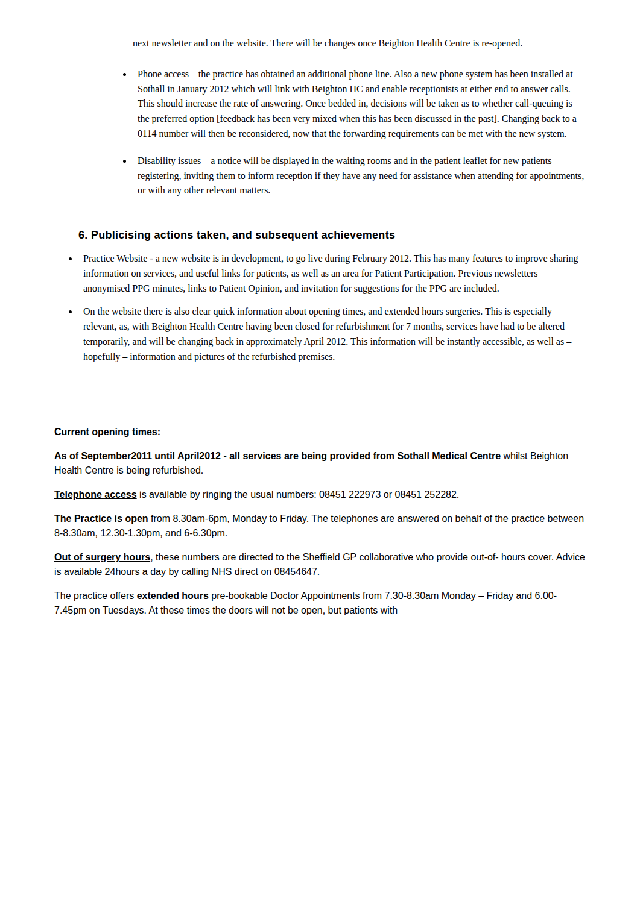next newsletter and on the website. There will be changes once Beighton Health Centre is re-opened.
Phone access – the practice has obtained an additional phone line. Also a new phone system has been installed at Sothall in January 2012 which will link with Beighton HC and enable receptionists at either end to answer calls. This should increase the rate of answering. Once bedded in, decisions will be taken as to whether call-queuing is the preferred option [feedback has been very mixed when this has been discussed in the past]. Changing back to a 0114 number will then be reconsidered, now that the forwarding requirements can be met with the new system.
Disability issues – a notice will be displayed in the waiting rooms and in the patient leaflet for new patients registering, inviting them to inform reception if they have any need for assistance when attending for appointments, or with any other relevant matters.
6. Publicising actions taken, and subsequent achievements
Practice Website - a new website is in development, to go live during February 2012. This has many features to improve sharing information on services, and useful links for patients, as well as an area for Patient Participation. Previous newsletters anonymised PPG minutes, links to Patient Opinion, and invitation for suggestions for the PPG are included.
On the website there is also clear quick information about opening times, and extended hours surgeries. This is especially relevant, as, with Beighton Health Centre having been closed for refurbishment for 7 months, services have had to be altered temporarily, and will be changing back in approximately April 2012. This information will be instantly accessible, as well as – hopefully – information and pictures of the refurbished premises.
Current opening times:
As of September2011 until April2012 - all services are being provided from Sothall Medical Centre whilst Beighton Health Centre is being refurbished.
Telephone access is available by ringing the usual numbers: 08451 222973 or 08451 252282.
The Practice is open from 8.30am-6pm, Monday to Friday. The telephones are answered on behalf of the practice between 8-8.30am, 12.30-1.30pm, and 6-6.30pm.
Out of surgery hours, these numbers are directed to the Sheffield GP collaborative who provide out-of- hours cover. Advice is available 24hours a day by calling NHS direct on 08454647.
The practice offers extended hours pre-bookable Doctor Appointments from 7.30-8.30am Monday – Friday and 6.00-7.45pm on Tuesdays. At these times the doors will not be open, but patients with